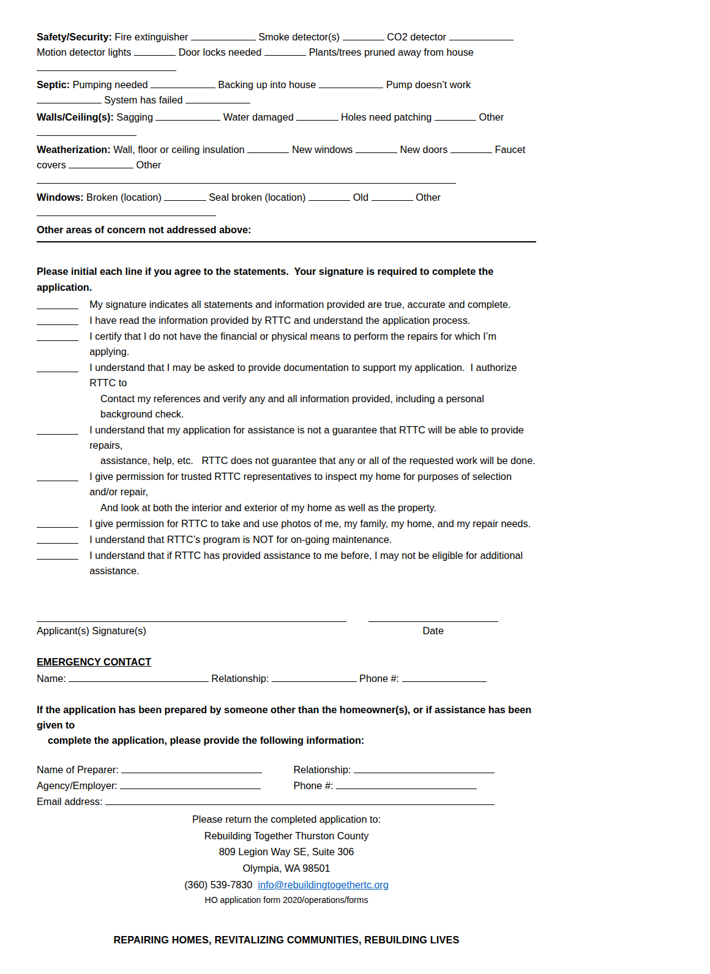Safety/Security: Fire extinguisher Smoke detector(s) CO2 detector Motion detector lights Door locks needed Plants/trees pruned away from house
Septic: Pumping needed Backing up into house Pump doesn’t work System has failed
Walls/Ceiling(s): Sagging Water damaged Holes need patching Other
Weatherization: Wall, floor or ceiling insulation New windows New doors Faucet covers Other
Windows: Broken (location) Seal broken (location) Old Other
Other areas of concern not addressed above:
Please initial each line if you agree to the statements. Your signature is required to complete the application.
My signature indicates all statements and information provided are true, accurate and complete.
I have read the information provided by RTTC and understand the application process.
I certify that I do not have the financial or physical means to perform the repairs for which I’m applying.
I understand that I may be asked to provide documentation to support my application. I authorize RTTC to Contact my references and verify any and all information provided, including a personal background check.
I understand that my application for assistance is not a guarantee that RTTC will be able to provide repairs, assistance, help, etc. RTTC does not guarantee that any or all of the requested work will be done.
I give permission for trusted RTTC representatives to inspect my home for purposes of selection and/or repair, And look at both the interior and exterior of my home as well as the property.
I give permission for RTTC to take and use photos of me, my family, my home, and my repair needs.
I understand that RTTC’s program is NOT for on-going maintenance.
I understand that if RTTC has provided assistance to me before, I may not be eligible for additional assistance.
Applicant(s) Signature(s)
Date
EMERGENCY CONTACT
Name: Relationship: Phone #:
If the application has been prepared by someone other than the homeowner(s), or if assistance has been given to complete the application, please provide the following information:
Name of Preparer:
Relationship:
Agency/Employer:
Phone #:
Email address:
Please return the completed application to:
Rebuilding Together Thurston County
809 Legion Way SE, Suite 306
Olympia, WA 98501
(360) 539-7830 info@rebuildingtogethertc.org
HO application form 2020/operations/forms
REPAIRING HOMES, REVITALIZING COMMUNITIES, REBUILDING LIVES